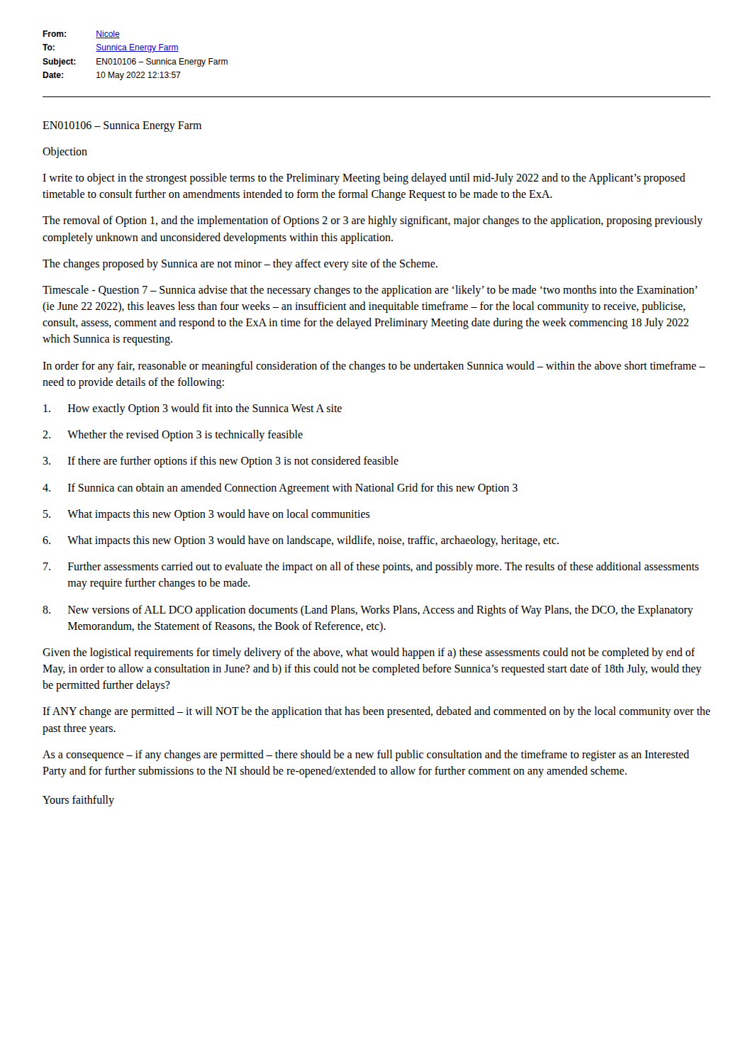| From: | Nicole |
| To: | Sunnica Energy Farm |
| Subject: | EN010106 – Sunnica Energy Farm |
| Date: | 10 May 2022 12:13:57 |
EN010106 – Sunnica Energy Farm
Objection
I write to object in the strongest possible terms to the Preliminary Meeting being delayed until mid-July 2022 and to the Applicant’s proposed timetable to consult further on amendments intended to form the formal Change Request to be made to the ExA.
The removal of Option 1, and the implementation of Options 2 or 3 are highly significant, major changes to the application, proposing previously completely unknown and unconsidered developments within this application.
The changes proposed by Sunnica are not minor – they affect every site of the Scheme.
Timescale - Question 7 – Sunnica advise that the necessary changes to the application are ‘likely’ to be made ‘two months into the Examination’ (ie June 22 2022), this leaves less than four weeks – an insufficient and inequitable timeframe – for the local community to receive, publicise, consult, assess, comment and respond to the ExA in time for the delayed Preliminary Meeting date during the week commencing 18 July 2022 which Sunnica is requesting.
In order for any fair, reasonable or meaningful consideration of the changes to be undertaken Sunnica would – within the above short timeframe – need to provide details of the following:
1. How exactly Option 3 would fit into the Sunnica West A site
2. Whether the revised Option 3 is technically feasible
3. If there are further options if this new Option 3 is not considered feasible
4. If Sunnica can obtain an amended Connection Agreement with National Grid for this new Option 3
5. What impacts this new Option 3 would have on local communities
6. What impacts this new Option 3 would have on landscape, wildlife, noise, traffic, archaeology, heritage, etc.
7. Further assessments carried out to evaluate the impact on all of these points, and possibly more. The results of these additional assessments may require further changes to be made.
8. New versions of ALL DCO application documents (Land Plans, Works Plans, Access and Rights of Way Plans, the DCO, the Explanatory Memorandum, the Statement of Reasons, the Book of Reference, etc).
Given the logistical requirements for timely delivery of the above, what would happen if a) these assessments could not be completed by end of May, in order to allow a consultation in June? and b) if this could not be completed before Sunnica’s requested start date of 18th July, would they be permitted further delays?
If ANY change are permitted – it will NOT be the application that has been presented, debated and commented on by the local community over the past three years.
As a consequence – if any changes are permitted – there should be a new full public consultation and the timeframe to register as an Interested Party and for further submissions to the NI should be re-opened/extended to allow for further comment on any amended scheme.
Yours faithfully